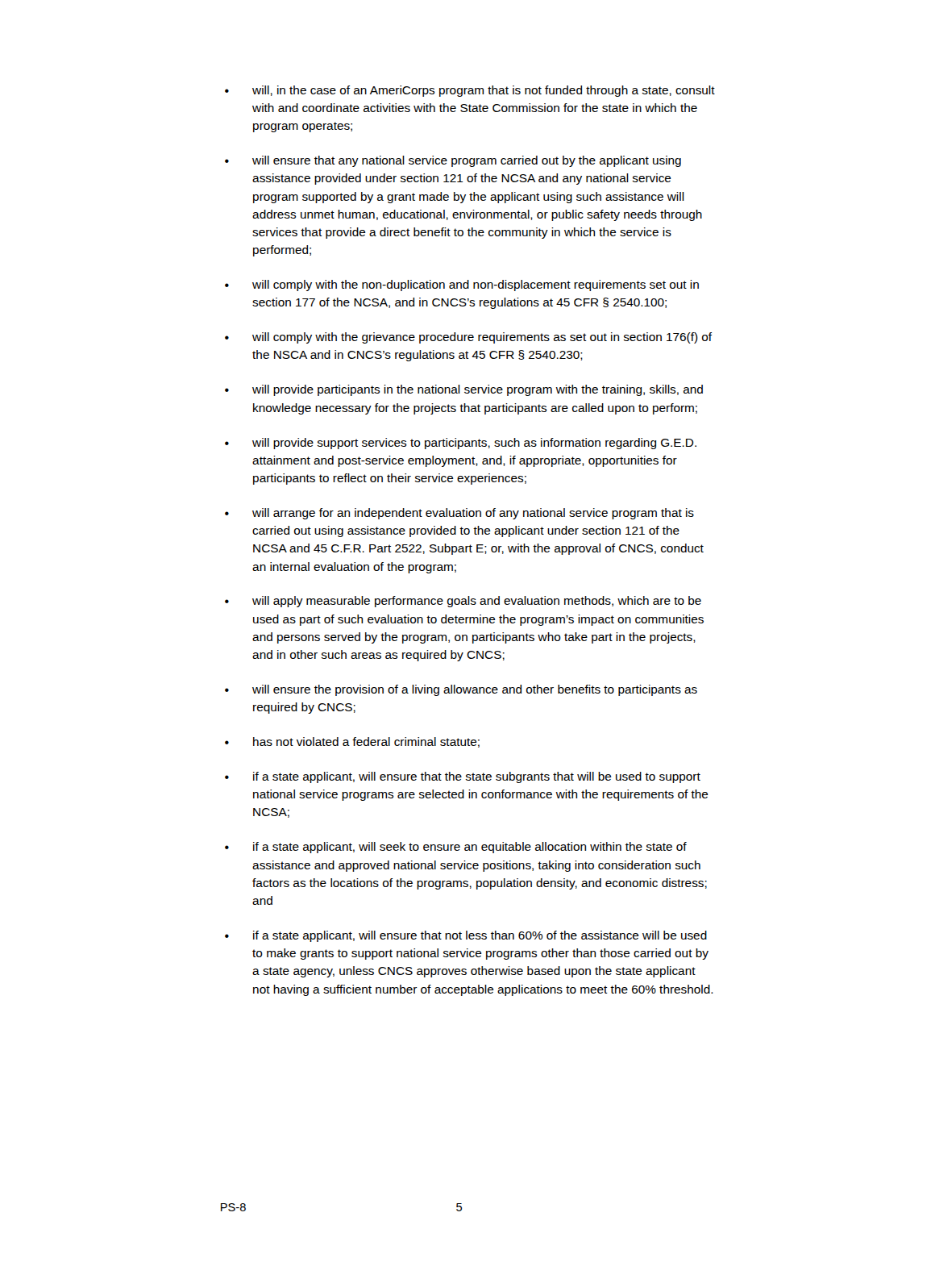will, in the case of an AmeriCorps program that is not funded through a state, consult with and coordinate activities with the State Commission for the state in which the program operates;
will ensure that any national service program carried out by the applicant using assistance provided under section 121 of the NCSA and any national service program supported by a grant made by the applicant using such assistance will address unmet human, educational, environmental, or public safety needs through services that provide a direct benefit to the community in which the service is performed;
will comply with the non-duplication and non-displacement requirements set out in section 177 of the NCSA, and in CNCS’s regulations at 45 CFR § 2540.100;
will comply with the grievance procedure requirements as set out in section 176(f) of the NSCA and in CNCS’s regulations at 45 CFR § 2540.230;
will provide participants in the national service program with the training, skills, and knowledge necessary for the projects that participants are called upon to perform;
will provide support services to participants, such as information regarding G.E.D. attainment and post-service employment, and, if appropriate, opportunities for participants to reflect on their service experiences;
will arrange for an independent evaluation of any national service program that is carried out using assistance provided to the applicant under section 121 of the NCSA and 45 C.F.R. Part 2522, Subpart E; or, with the approval of CNCS, conduct an internal evaluation of the program;
will apply measurable performance goals and evaluation methods, which are to be used as part of such evaluation to determine the program’s impact on communities and persons served by the program, on participants who take part in the projects, and in other such areas as required by CNCS;
will ensure the provision of a living allowance and other benefits to participants as required by CNCS;
has not violated a federal criminal statute;
if a state applicant, will ensure that the state subgrants that will be used to support national service programs are selected in conformance with the requirements of the NCSA;
if a state applicant, will seek to ensure an equitable allocation within the state of assistance and approved national service positions, taking into consideration such factors as the locations of the programs, population density, and economic distress; and
if a state applicant, will ensure that not less than 60% of the assistance will be used to make grants to support national service programs other than those carried out by a state agency, unless CNCS approves otherwise based upon the state applicant not having a sufficient number of acceptable applications to meet the 60% threshold.
PS-8 5